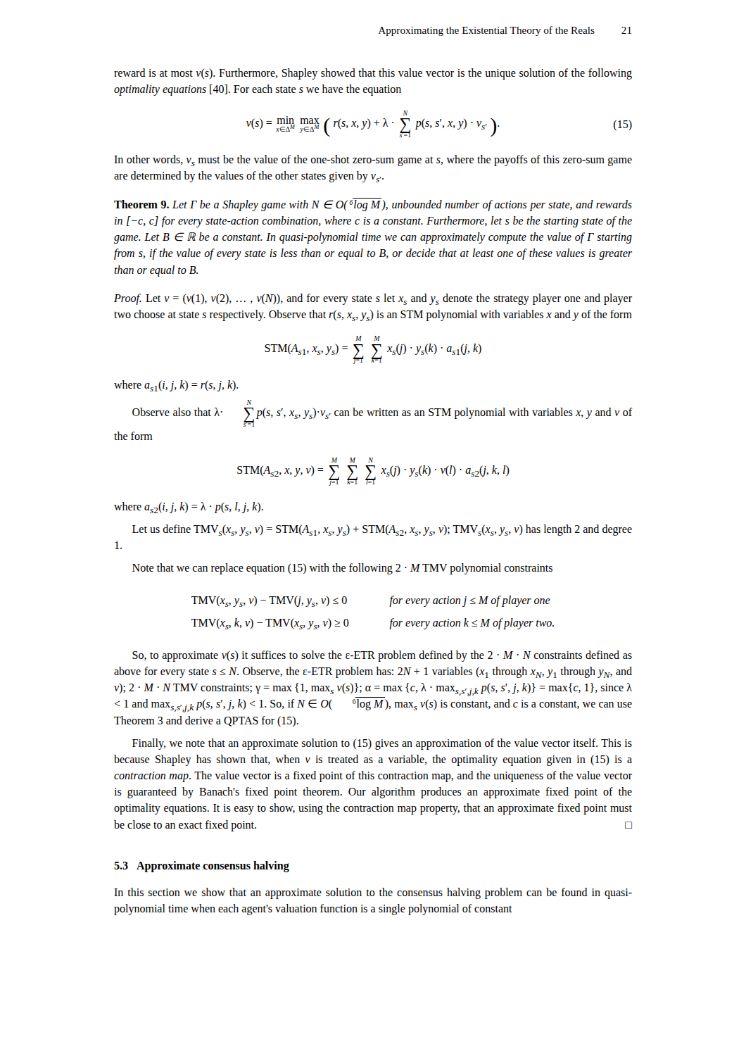Approximating the Existential Theory of the Reals 21
reward is at most v(s). Furthermore, Shapley showed that this value vector is the unique solution of the following optimality equations [40]. For each state s we have the equation
v(s) = min x∈ΔM max y∈ΔM ( r(s, x, y) + λ · N∑s′=1 p(s, s′, x, y) · vs′ ). (15)
In other words, vs must be the value of the one-shot zero-sum game at s, where the payoffs of this zero-sum game are determined by the values of the other states given by vs′.
Theorem 9. Let Γ be a Shapley game with N ∈ O(6 log M), unbounded number of actions per state, and rewards in [−c, c] for every state-action combination, where c is a constant. Furthermore, let s be the starting state of the game. Let B ∈ ℝ be a constant. In quasi-polynomial time we can approximately compute the value of Γ starting from s, if the value of every state is less than or equal to B, or decide that at least one of these values is greater than or equal to B.
Proof. Let v = (v(1), v(2), … , v(N)), and for every state s let xs and ys denote the strategy player one and player two choose at state s respectively. Observe that r(s, xs, ys) is an STM polynomial with variables x and y of the form
STM(As1, xs, ys) = M∑j=1 M∑k=1 xs(j) · ys(k) · as1(j, k)
where as1(i, j, k) = r(s, j, k).
Observe also that λ·N∑s′=1 p(s, s′, xs, ys)·vs′ can be written as an STM polynomial with variables x, y and v of the form
STM(As2, x, y, v) = M∑j=1 M∑k=1 N∑l=1 xs(j) · ys(k) · v(l) · as2(j, k, l)
where as2(i, j, k) = λ · p(s, l, j, k).
Let us define TMVs(xs, ys, v) = STM(As1, xs, ys) + STM(As2, xs, ys, v); TMVs(xs, ys, v) has length 2 and degree 1.
Note that we can replace equation (15) with the following 2 · M TMV polynomial constraints
| TMV( x s , y s , v ) − TMV( j , y s , v ) ≤ 0 | for every action j ≤ M of player one |
| TMV( x s , k , v ) − TMV( x s , y s , v ) ≥ 0 | for every action k ≤ M of player two. |
So, to approximate v(s) it suffices to solve the ε-ETR problem defined by the 2 · M · N constraints defined as above for every state s ≤ N. Observe, the ε-ETR problem has: 2N + 1 variables (x1 through xN, y1 through yN, and v); 2 · M · N TMV constraints; γ = max {1, maxs v(s)}; α = max {c, λ · maxs,s′,j,k p(s, s′, j, k)} = max{c, 1}, since λ < 1 and maxs,s′,j,k p(s, s′, j, k) < 1. So, if N ∈ O(6 log M), maxs v(s) is constant, and c is a constant, we can use Theorem 3 and derive a QPTAS for (15).
Finally, we note that an approximate solution to (15) gives an approximation of the value vector itself. This is because Shapley has shown that, when v is treated as a variable, the optimality equation given in (15) is a contraction map. The value vector is a fixed point of this contraction map, and the uniqueness of the value vector is guaranteed by Banach's fixed point theorem. Our algorithm produces an approximate fixed point of the optimality equations. It is easy to show, using the contraction map property, that an approximate fixed point must be close to an exact fixed point. □
5.3 Approximate consensus halving
In this section we show that an approximate solution to the consensus halving problem can be found in quasi-polynomial time when each agent's valuation function is a single polynomial of constant